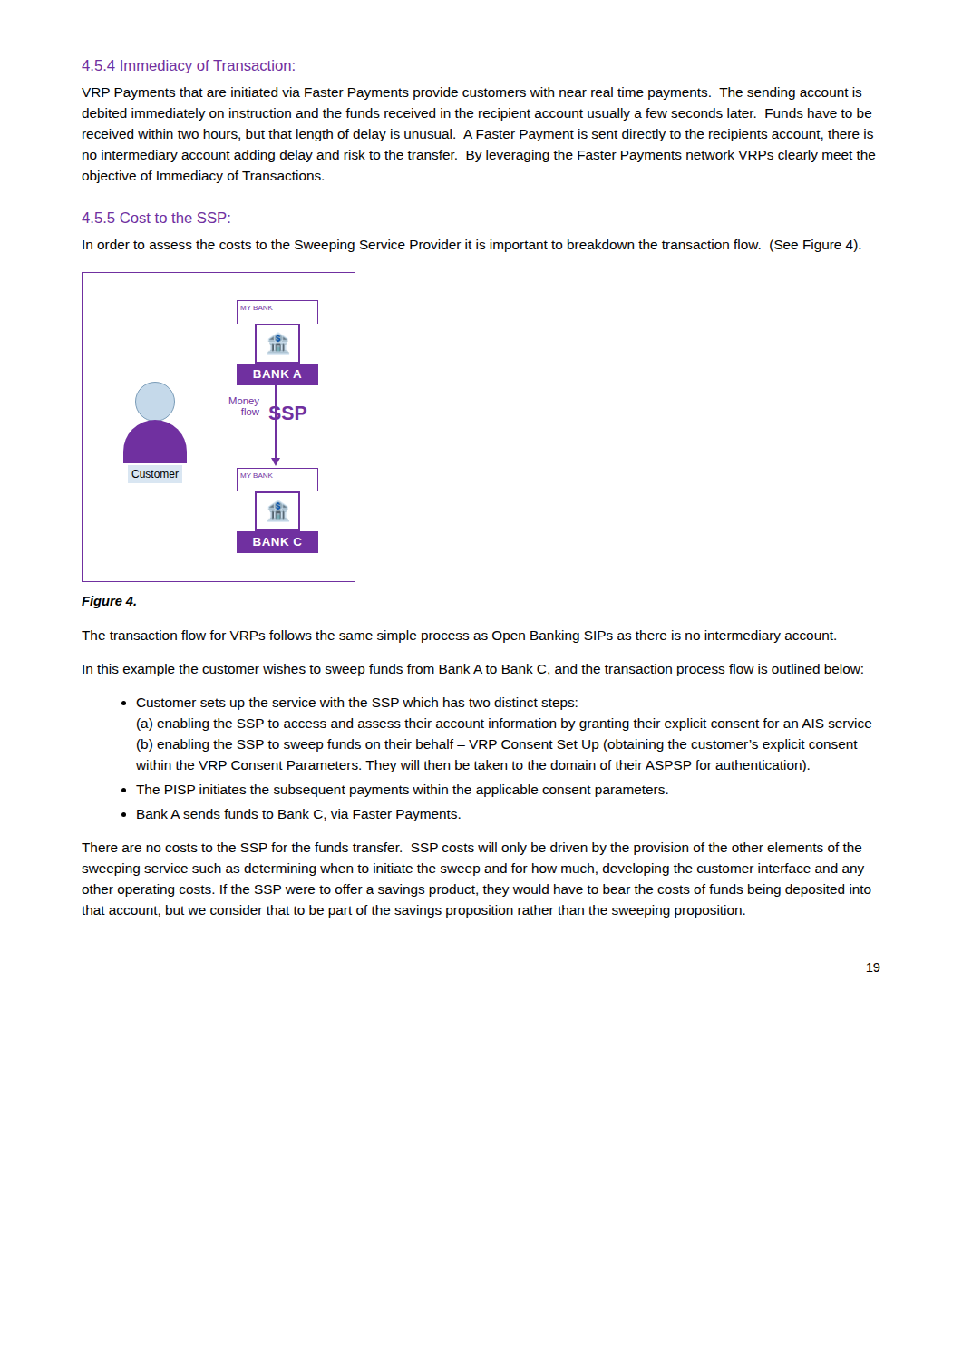4.5.4 Immediacy of Transaction:
VRP Payments that are initiated via Faster Payments provide customers with near real time payments. The sending account is debited immediately on instruction and the funds received in the recipient account usually a few seconds later. Funds have to be received within two hours, but that length of delay is unusual. A Faster Payment is sent directly to the recipients account, there is no intermediary account adding delay and risk to the transfer. By leveraging the Faster Payments network VRPs clearly meet the objective of Immediacy of Transactions.
4.5.5 Cost to the SSP:
In order to assess the costs to the Sweeping Service Provider it is important to breakdown the transaction flow. (See Figure 4).
MY BANK
🏦
BANK A
Money
flow
SSP
MY BANK
🏦
BANK C
Customer
Figure 4.
The transaction flow for VRPs follows the same simple process as Open Banking SIPs as there is no intermediary account.
In this example the customer wishes to sweep funds from Bank A to Bank C, and the transaction process flow is outlined below:
Customer sets up the service with the SSP which has two distinct steps:
(a) enabling the SSP to access and assess their account information by granting their explicit consent for an AIS service
(b) enabling the SSP to sweep funds on their behalf – VRP Consent Set Up (obtaining the customer’s explicit consent within the VRP Consent Parameters. They will then be taken to the domain of their ASPSP for authentication).
The PISP initiates the subsequent payments within the applicable consent parameters.
Bank A sends funds to Bank C, via Faster Payments.
There are no costs to the SSP for the funds transfer. SSP costs will only be driven by the provision of the other elements of the sweeping service such as determining when to initiate the sweep and for how much, developing the customer interface and any other operating costs. If the SSP were to offer a savings product, they would have to bear the costs of funds being deposited into that account, but we consider that to be part of the savings proposition rather than the sweeping proposition.
19